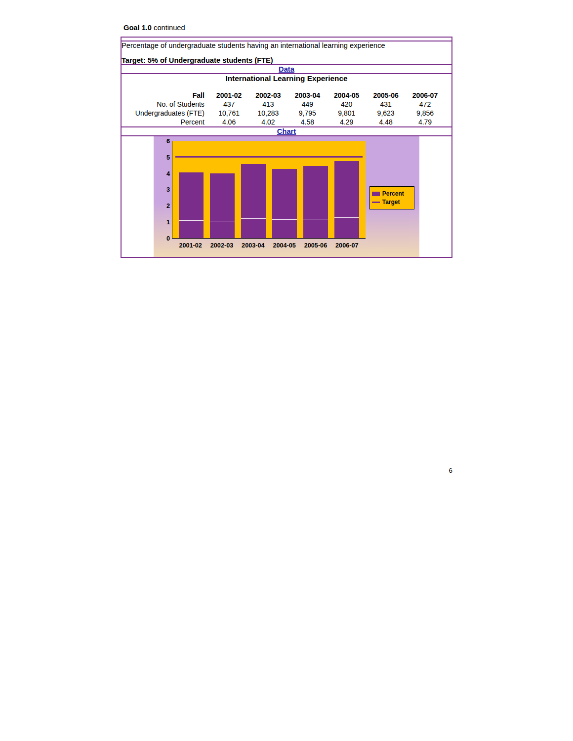Goal 1.0 continued
| Percentage of undergraduate students having an international learning experience Target: 5% of Undergraduate students (FTE) |
| Data |
| International Learning Experience / Fall / 2001-02 / 2002-03 / 2003-04 / 2004-05 / 2005-06 / 2006-07 / / No. of Students / 437 / 413 / 449 / 420 / 431 / 472 / / Undergraduates (FTE) / 10,761 / 10,283 / 9,795 / 9,801 / 9,623 / 9,856 / / Percent / 4.06 / 4.02 / 4.58 / 4.29 / 4.48 / 4.79 / |
| Chart |
| 6 5 4 3 2 1 0 2001-02 2002-03 2003-04 2004-05 2005-06 2006-07 Percent Target |
6